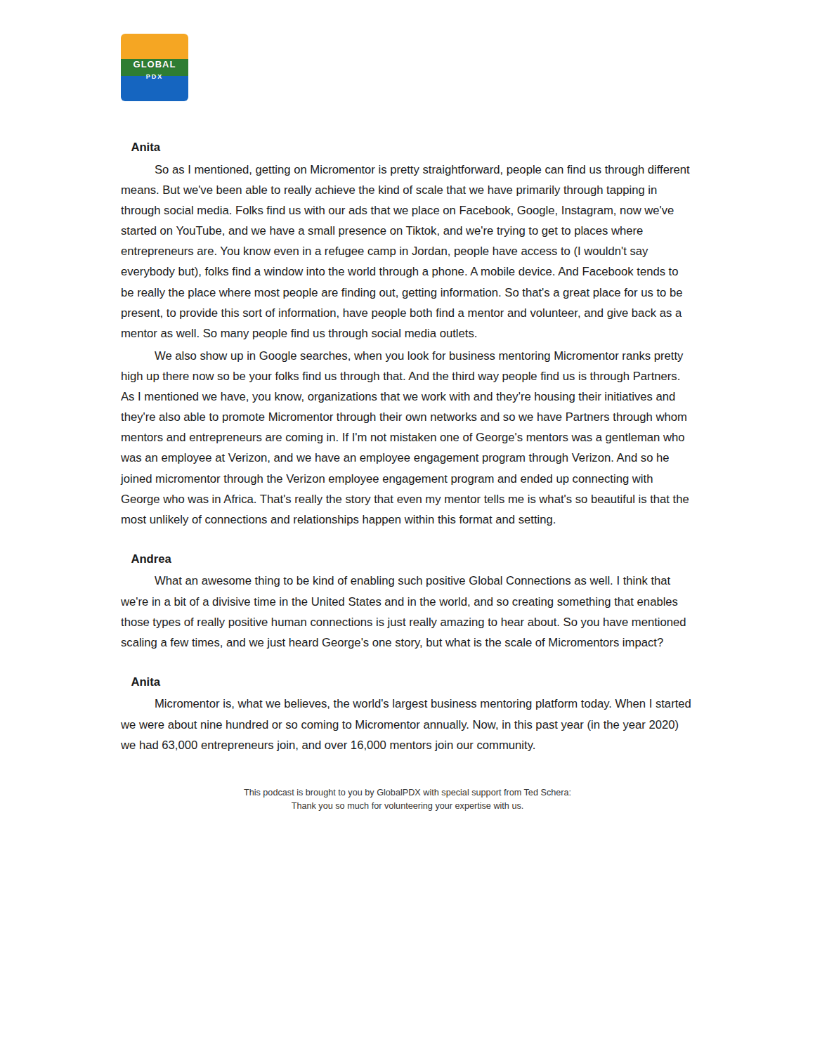GLOBAL PDX
Anita
So as I mentioned, getting on Micromentor is pretty straightforward, people can find us through different means. But we've been able to really achieve the kind of scale that we have primarily through tapping in through social media. Folks find us with our ads that we place on Facebook, Google, Instagram, now we've started on YouTube, and we have a small presence on Tiktok, and we're trying to get to places where entrepreneurs are. You know even in a refugee camp in Jordan, people have access to (I wouldn't say everybody but), folks find a window into the world through a phone. A mobile device. And Facebook tends to be really the place where most people are finding out, getting information. So that's a great place for us to be present, to provide this sort of information, have people both find a mentor and volunteer, and give back as a mentor as well. So many people find us through social media outlets.
We also show up in Google searches, when you look for business mentoring Micromentor ranks pretty high up there now so be your folks find us through that. And the third way people find us is through Partners. As I mentioned we have, you know, organizations that we work with and they're housing their initiatives and they're also able to promote Micromentor through their own networks and so we have Partners through whom mentors and entrepreneurs are coming in. If I'm not mistaken one of George's mentors was a gentleman who was an employee at Verizon, and we have an employee engagement program through Verizon. And so he joined micromentor through the Verizon employee engagement program and ended up connecting with George who was in Africa. That's really the story that even my mentor tells me is what's so beautiful is that the most unlikely of connections and relationships happen within this format and setting.
Andrea
What an awesome thing to be kind of enabling such positive Global Connections as well. I think that we're in a bit of a divisive time in the United States and in the world, and so creating something that enables those types of really positive human connections is just really amazing to hear about. So you have mentioned scaling a few times, and we just heard George's one story, but what is the scale of Micromentors impact?
Anita
Micromentor is, what we believes, the world's largest business mentoring platform today. When I started we were about nine hundred or so coming to Micromentor annually. Now, in this past year (in the year 2020) we had 63,000 entrepreneurs join, and over 16,000 mentors join our community.
This podcast is brought to you by GlobalPDX with special support from Ted Schera:
Thank you so much for volunteering your expertise with us.